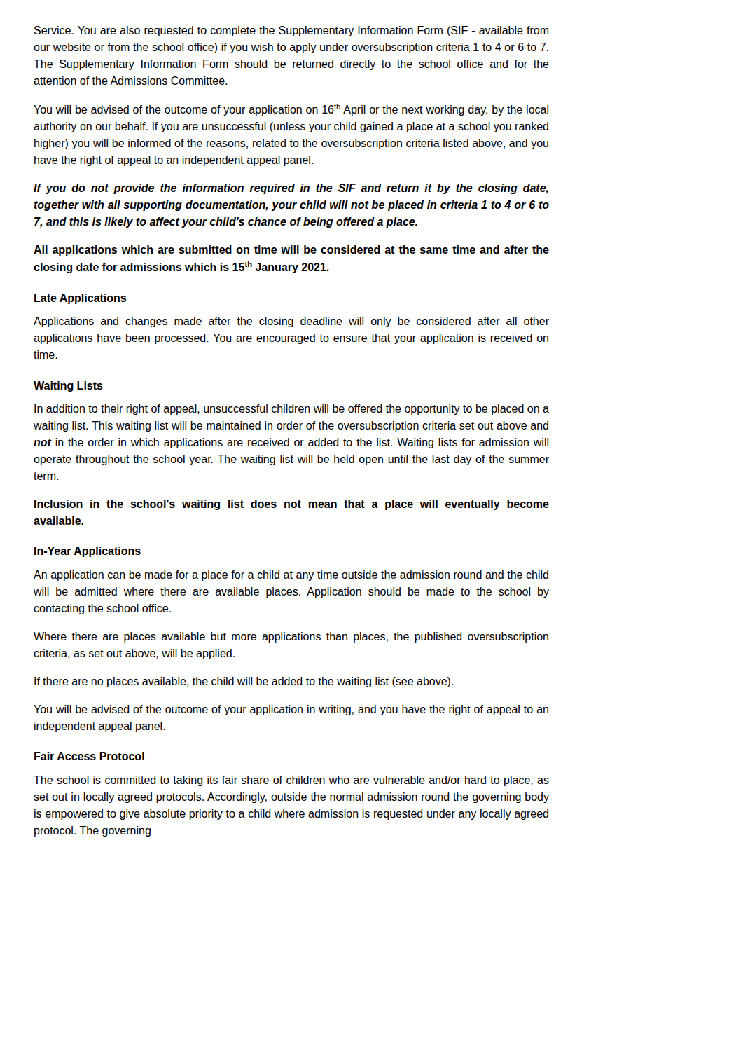Service. You are also requested to complete the Supplementary Information Form (SIF - available from our website or from the school office) if you wish to apply under oversubscription criteria 1 to 4 or 6 to 7. The Supplementary Information Form should be returned directly to the school office and for the attention of the Admissions Committee.
You will be advised of the outcome of your application on 16th April or the next working day, by the local authority on our behalf. If you are unsuccessful (unless your child gained a place at a school you ranked higher) you will be informed of the reasons, related to the oversubscription criteria listed above, and you have the right of appeal to an independent appeal panel.
If you do not provide the information required in the SIF and return it by the closing date, together with all supporting documentation, your child will not be placed in criteria 1 to 4 or 6 to 7, and this is likely to affect your child's chance of being offered a place.
All applications which are submitted on time will be considered at the same time and after the closing date for admissions which is 15th January 2021.
Late Applications
Applications and changes made after the closing deadline will only be considered after all other applications have been processed. You are encouraged to ensure that your application is received on time.
Waiting Lists
In addition to their right of appeal, unsuccessful children will be offered the opportunity to be placed on a waiting list. This waiting list will be maintained in order of the oversubscription criteria set out above and not in the order in which applications are received or added to the list. Waiting lists for admission will operate throughout the school year. The waiting list will be held open until the last day of the summer term.
Inclusion in the school's waiting list does not mean that a place will eventually become available.
In-Year Applications
An application can be made for a place for a child at any time outside the admission round and the child will be admitted where there are available places. Application should be made to the school by contacting the school office.
Where there are places available but more applications than places, the published oversubscription criteria, as set out above, will be applied.
If there are no places available, the child will be added to the waiting list (see above).
You will be advised of the outcome of your application in writing, and you have the right of appeal to an independent appeal panel.
Fair Access Protocol
The school is committed to taking its fair share of children who are vulnerable and/or hard to place, as set out in locally agreed protocols. Accordingly, outside the normal admission round the governing body is empowered to give absolute priority to a child where admission is requested under any locally agreed protocol. The governing